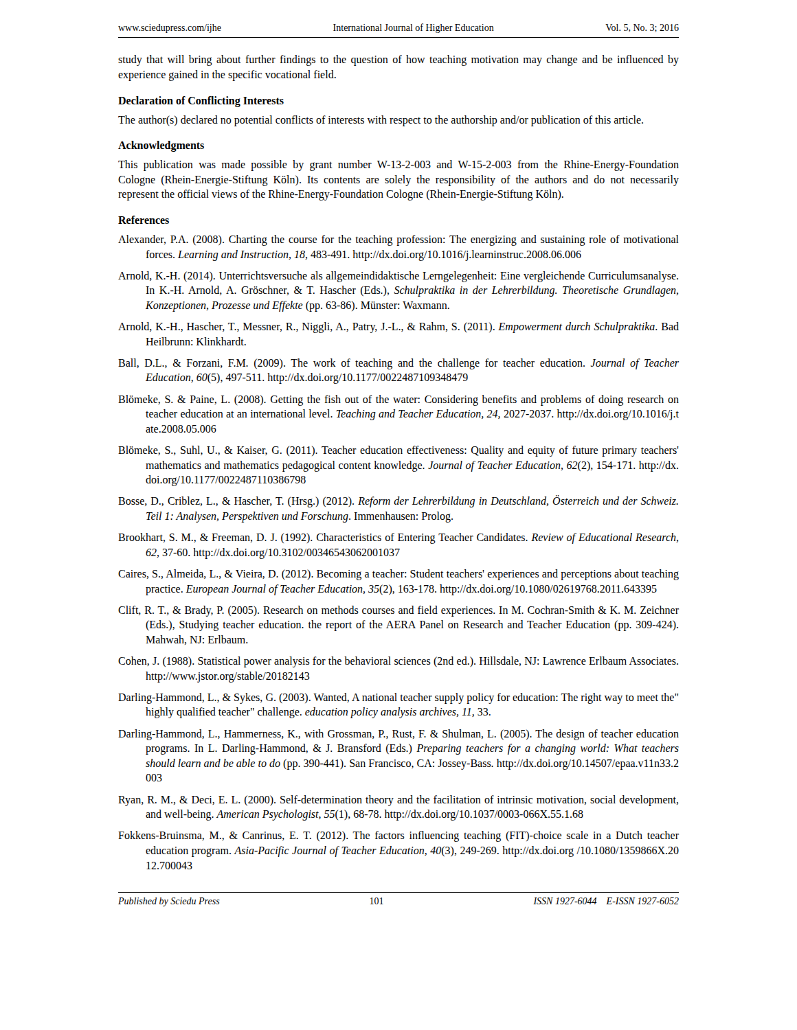www.sciedupress.com/ijhe International Journal of Higher Education Vol. 5, No. 3; 2016
study that will bring about further findings to the question of how teaching motivation may change and be influenced by experience gained in the specific vocational field.
Declaration of Conflicting Interests
The author(s) declared no potential conflicts of interests with respect to the authorship and/or publication of this article.
Acknowledgments
This publication was made possible by grant number W-13-2-003 and W-15-2-003 from the Rhine-Energy-Foundation Cologne (Rhein-Energie-Stiftung Köln). Its contents are solely the responsibility of the authors and do not necessarily represent the official views of the Rhine-Energy-Foundation Cologne (Rhein-Energie-Stiftung Köln).
References
Alexander, P.A. (2008). Charting the course for the teaching profession: The energizing and sustaining role of motivational forces. Learning and Instruction, 18, 483-491. http://dx.doi.org/10.1016/j.learninstruc.2008.06.006
Arnold, K.-H. (2014). Unterrichtsversuche als allgemeindidaktische Lerngelegenheit: Eine vergleichende Curriculumsanalyse. In K.-H. Arnold, A. Gröschner, & T. Hascher (Eds.), Schulpraktika in der Lehrerbildung. Theoretische Grundlagen, Konzeptionen, Prozesse und Effekte (pp. 63-86). Münster: Waxmann.
Arnold, K.-H., Hascher, T., Messner, R., Niggli, A., Patry, J.-L., & Rahm, S. (2011). Empowerment durch Schulpraktika. Bad Heilbrunn: Klinkhardt.
Ball, D.L., & Forzani, F.M. (2009). The work of teaching and the challenge for teacher education. Journal of Teacher Education, 60(5), 497-511. http://dx.doi.org/10.1177/0022487109348479
Blömeke, S. & Paine, L. (2008). Getting the fish out of the water: Considering benefits and problems of doing research on teacher education at an international level. Teaching and Teacher Education, 24, 2027-2037. http://dx.doi.org/10.1016/j.tate.2008.05.006
Blömeke, S., Suhl, U., & Kaiser, G. (2011). Teacher education effectiveness: Quality and equity of future primary teachers' mathematics and mathematics pedagogical content knowledge. Journal of Teacher Education, 62(2), 154-171. http://dx.doi.org/10.1177/0022487110386798
Bosse, D., Criblez, L., & Hascher, T. (Hrsg.) (2012). Reform der Lehrerbildung in Deutschland, Österreich und der Schweiz. Teil 1: Analysen, Perspektiven und Forschung. Immenhausen: Prolog.
Brookhart, S. M., & Freeman, D. J. (1992). Characteristics of Entering Teacher Candidates. Review of Educational Research, 62, 37-60. http://dx.doi.org/10.3102/00346543062001037
Caires, S., Almeida, L., & Vieira, D. (2012). Becoming a teacher: Student teachers' experiences and perceptions about teaching practice. European Journal of Teacher Education, 35(2), 163-178. http://dx.doi.org/10.1080/02619768.2011.643395
Clift, R. T., & Brady, P. (2005). Research on methods courses and field experiences. In M. Cochran-Smith & K. M. Zeichner (Eds.), Studying teacher education. the report of the AERA Panel on Research and Teacher Education (pp. 309-424). Mahwah, NJ: Erlbaum.
Cohen, J. (1988). Statistical power analysis for the behavioral sciences (2nd ed.). Hillsdale, NJ: Lawrence Erlbaum Associates. http://www.jstor.org/stable/20182143
Darling-Hammond, L., & Sykes, G. (2003). Wanted, A national teacher supply policy for education: The right way to meet the" highly qualified teacher" challenge. education policy analysis archives, 11, 33.
Darling-Hammond, L., Hammerness, K., with Grossman, P., Rust, F. & Shulman, L. (2005). The design of teacher education programs. In L. Darling-Hammond, & J. Bransford (Eds.) Preparing teachers for a changing world: What teachers should learn and be able to do (pp. 390-441). San Francisco, CA: Jossey-Bass. http://dx.doi.org/10.14507/epaa.v11n33.2003
Ryan, R. M., & Deci, E. L. (2000). Self-determination theory and the facilitation of intrinsic motivation, social development, and well-being. American Psychologist, 55(1), 68-78. http://dx.doi.org/10.1037/0003-066X.55.1.68
Fokkens-Bruinsma, M., & Canrinus, E. T. (2012). The factors influencing teaching (FIT)-choice scale in a Dutch teacher education program. Asia-Pacific Journal of Teacher Education, 40(3), 249-269. http://dx.doi.org /10.1080/1359866X.2012.700043
Published by Sciedu Press 101 ISSN 1927-6044 E-ISSN 1927-6052